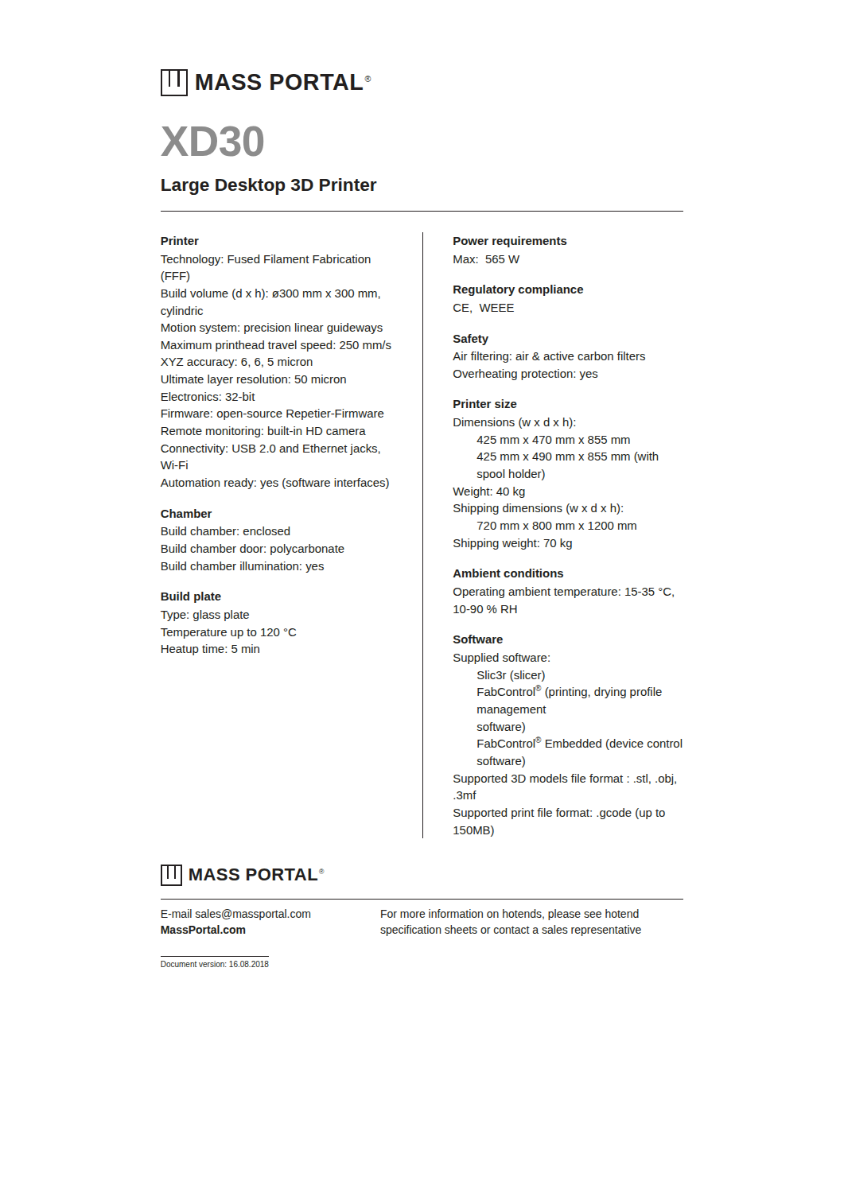MASS PORTAL®
XD30
Large Desktop 3D Printer
Printer
Technology: Fused Filament Fabrication (FFF)
Build volume (d x h): ø300 mm x 300 mm, cylindric
Motion system: precision linear guideways
Maximum printhead travel speed: 250 mm/s
XYZ accuracy: 6, 6, 5 micron
Ultimate layer resolution: 50 micron
Electronics: 32-bit
Firmware: open-source Repetier-Firmware
Remote monitoring: built-in HD camera
Connectivity: USB 2.0 and Ethernet jacks, Wi-Fi
Automation ready: yes (software interfaces)
Chamber
Build chamber: enclosed
Build chamber door: polycarbonate
Build chamber illumination: yes
Build plate
Type: glass plate
Temperature up to 120 °C
Heatup time: 5 min
Power requirements
Max: 565 W
Regulatory compliance
CE, WEEE
Safety
Air filtering: air & active carbon filters
Overheating protection: yes
Printer size
Dimensions (w x d x h):
425 mm x 470 mm x 855 mm
425 mm x 490 mm x 855 mm (with spool holder)
Weight: 40 kg
Shipping dimensions (w x d x h):
720 mm x 800 mm x 1200 mm
Shipping weight: 70 kg
Ambient conditions
Operating ambient temperature: 15-35 °C, 10-90 % RH
Software
Supplied software:
Slic3r (slicer)
FabControl® (printing, drying profile management
software)
FabControl® Embedded (device control software)
Supported 3D models file format : .stl, .obj, .3mf
Supported print file format: .gcode (up to 150MB)
MASS PORTAL®
E-mail sales@massportal.com
MassPortal.com
For more information on hotends, please see hotend specification sheets or contact a sales representative
Document version: 16.08.2018